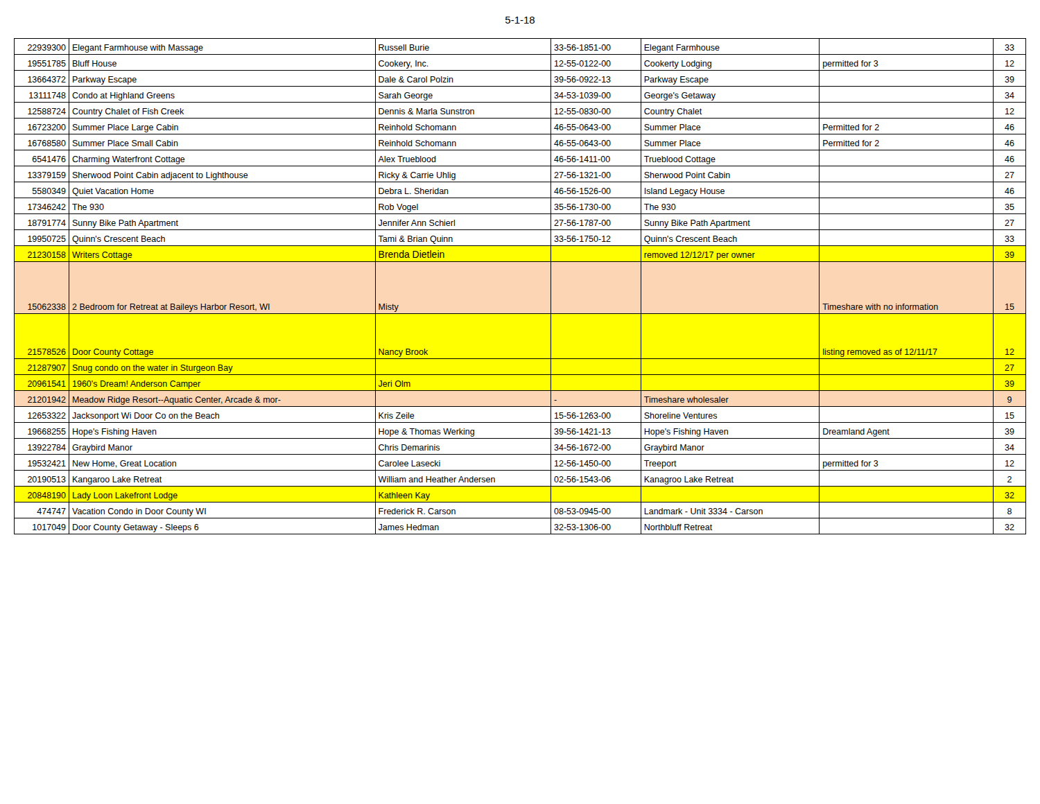5-1-18
| 22939300 | Elegant Farmhouse with Massage | Russell Burie | 33-56-1851-00 | Elegant Farmhouse | | 33 |
| 19551785 | Bluff House | Cookery, Inc. | 12-55-0122-00 | Cookerty Lodging | permitted for 3 | 12 |
| 13664372 | Parkway Escape | Dale & Carol Polzin | 39-56-0922-13 | Parkway Escape | | 39 |
| 13111748 | Condo at Highland Greens | Sarah George | 34-53-1039-00 | George's Getaway | | 34 |
| 12588724 | Country Chalet of Fish Creek | Dennis & Marla Sunstron | 12-55-0830-00 | Country Chalet | | 12 |
| 16723200 | Summer Place Large Cabin | Reinhold Schomann | 46-55-0643-00 | Summer Place | Permitted for 2 | 46 |
| 16768580 | Summer Place Small Cabin | Reinhold Schomann | 46-55-0643-00 | Summer Place | Permitted for 2 | 46 |
| 6541476 | Charming Waterfront Cottage | Alex Trueblood | 46-56-1411-00 | Trueblood Cottage | | 46 |
| 13379159 | Sherwood Point Cabin adjacent to Lighthouse | Ricky & Carrie Uhlig | 27-56-1321-00 | Sherwood Point Cabin | | 27 |
| 5580349 | Quiet Vacation Home | Debra L. Sheridan | 46-56-1526-00 | Island Legacy House | | 46 |
| 17346242 | The 930 | Rob Vogel | 35-56-1730-00 | The 930 | | 35 |
| 18791774 | Sunny Bike Path Apartment | Jennifer Ann Schierl | 27-56-1787-00 | Sunny Bike Path Apartment | | 27 |
| 19950725 | Quinn's Crescent Beach | Tami & Brian Quinn | 33-56-1750-12 | Quinn's Crescent Beach | | 33 |
| 21230158 | Writers Cottage | Brenda Dietlein | | removed 12/12/17 per owner | | 39 |
| 15062338 | 2 Bedroom for Retreat at Baileys Harbor Resort, WI | Misty | | | Timeshare with no information | 15 |
| 21578526 | Door County Cottage | Nancy Brook | | | listing removed as of 12/11/17 | 12 |
| 21287907 | Snug condo on the water in Sturgeon Bay | | | | | 27 |
| 20961541 | 1960's Dream! Anderson Camper | Jeri Olm | | | | 39 |
| 21201942 | Meadow Ridge Resort--Aquatic Center, Arcade & mor- | | - | Timeshare wholesaler | | 9 |
| 12653322 | Jacksonport Wi Door Co on the Beach | Kris Zeile | 15-56-1263-00 | Shoreline Ventures | | 15 |
| 19668255 | Hope's Fishing Haven | Hope & Thomas Werking | 39-56-1421-13 | Hope's Fishing Haven | Dreamland Agent | 39 |
| 13922784 | Graybird Manor | Chris Demarinis | 34-56-1672-00 | Graybird Manor | | 34 |
| 19532421 | New Home, Great Location | Carolee Lasecki | 12-56-1450-00 | Treeport | permitted for 3 | 12 |
| 20190513 | Kangaroo Lake Retreat | William and Heather Andersen | 02-56-1543-06 | Kanagroo Lake Retreat | | 2 |
| 20848190 | Lady Loon Lakefront Lodge | Kathleen Kay | | | | 32 |
| 474747 | Vacation Condo in Door County WI | Frederick R. Carson | 08-53-0945-00 | Landmark - Unit 3334 - Carson | | 8 |
| 1017049 | Door County Getaway - Sleeps 6 | James Hedman | 32-53-1306-00 | Northbluff Retreat | | 32 |